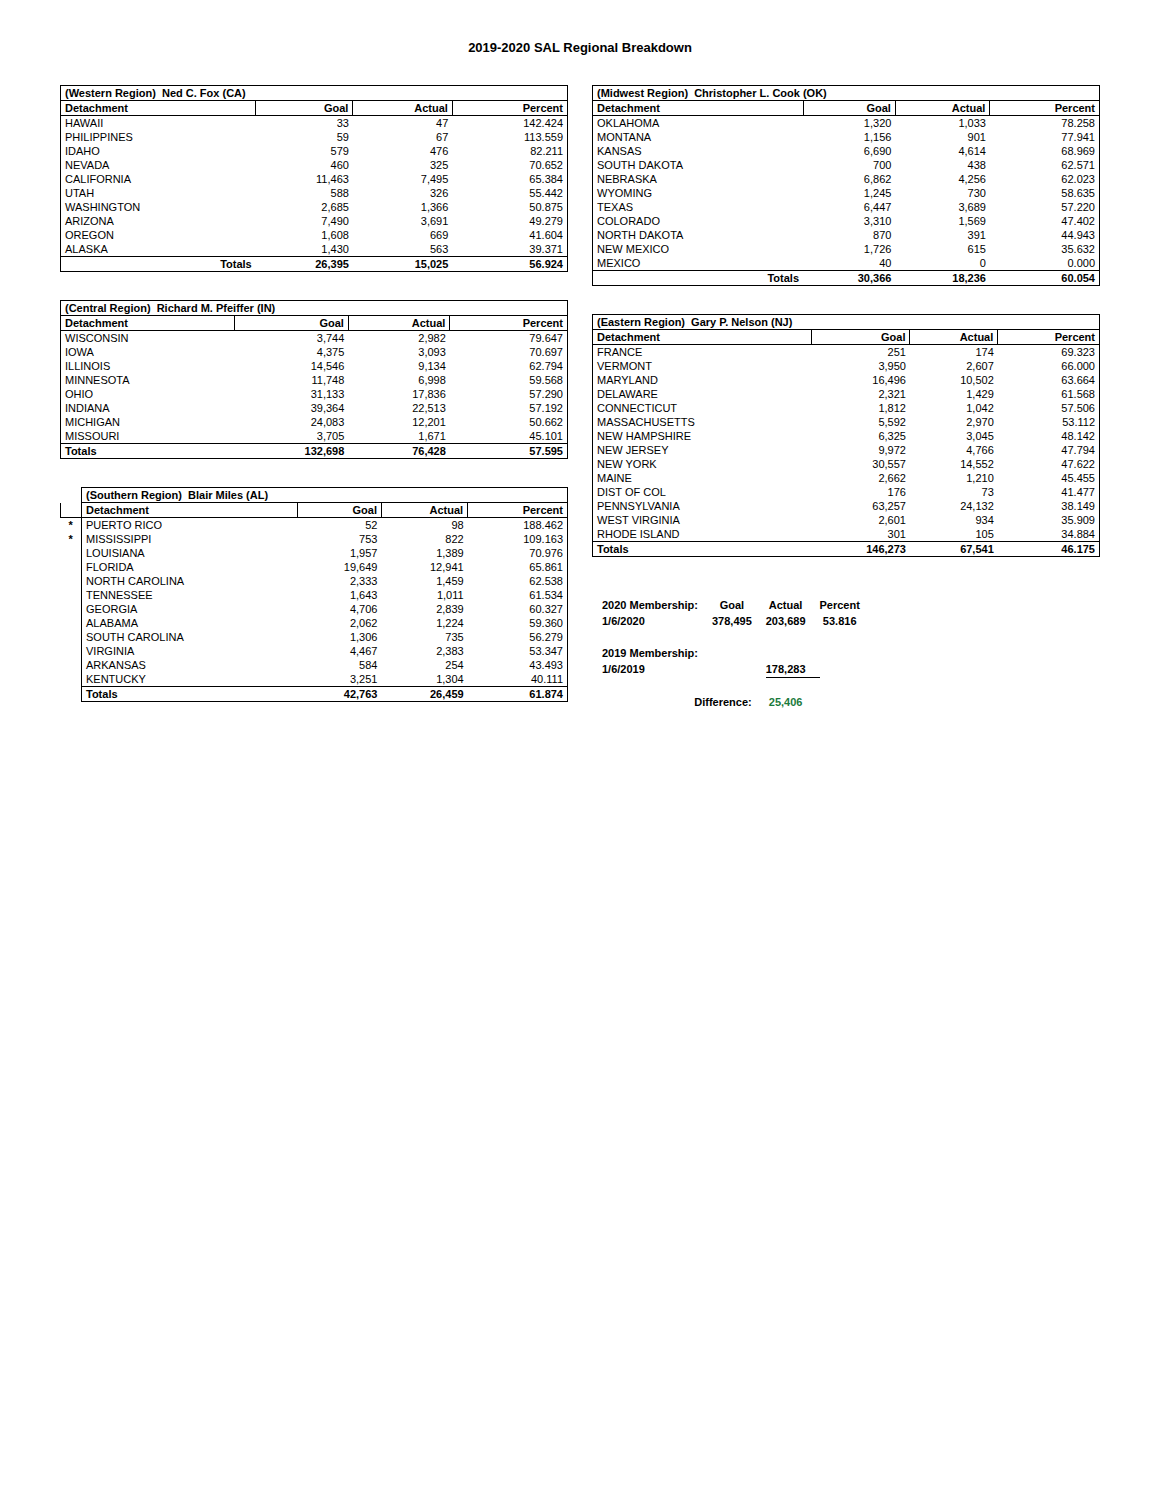2019-2020 SAL Regional Breakdown
| / (Western Region) Ned C. Fox (CA) / / Detachment / Goal / Actual / Percent / / HAWAII / 33 / 47 / 142.424 / / PHILIPPINES / 59 / 67 / 113.559 / / IDAHO / 579 / 476 / 82.211 / / NEVADA / 460 / 325 / 70.652 / / CALIFORNIA / 11,463 / 7,495 / 65.384 / / UTAH / 588 / 326 / 55.442 / / WASHINGTON / 2,685 / 1,366 / 50.875 / / ARIZONA / 7,490 / 3,691 / 49.279 / / OREGON / 1,608 / 669 / 41.604 / / ALASKA / 1,430 / 563 / 39.371 / / Totals / 26,395 / 15,025 / 56.924 / / (Central Region) Richard M. Pfeiffer (IN) / / Detachment / Goal / Actual / Percent / / WISCONSIN / 3,744 / 2,982 / 79.647 / / IOWA / 4,375 / 3,093 / 70.697 / / ILLINOIS / 14,546 / 9,134 / 62.794 / / MINNESOTA / 11,748 / 6,998 / 59.568 / / OHIO / 31,133 / 17,836 / 57.290 / / INDIANA / 39,364 / 22,513 / 57.192 / / MICHIGAN / 24,083 / 12,201 / 50.662 / / MISSOURI / 3,705 / 1,671 / 45.101 / / Totals / 132,698 / 76,428 / 57.595 / / / (Southern Region) Blair Miles (AL) / / / Detachment / Goal / Actual / Percent / / * / PUERTO RICO / 52 / 98 / 188.462 / / * / MISSISSIPPI / 753 / 822 / 109.163 / / / LOUISIANA / 1,957 / 1,389 / 70.976 / / / FLORIDA / 19,649 / 12,941 / 65.861 / / / NORTH CAROLINA / 2,333 / 1,459 / 62.538 / / / TENNESSEE / 1,643 / 1,011 / 61.534 / / / GEORGIA / 4,706 / 2,839 / 60.327 / / / ALABAMA / 2,062 / 1,224 / 59.360 / / / SOUTH CAROLINA / 1,306 / 735 / 56.279 / / / VIRGINIA / 4,467 / 2,383 / 53.347 / / / ARKANSAS / 584 / 254 / 43.493 / / / KENTUCKY / 3,251 / 1,304 / 40.111 / / / Totals / 42,763 / 26,459 / 61.874 / | / (Midwest Region) Christopher L. Cook (OK) / / Detachment / Goal / Actual / Percent / / OKLAHOMA / 1,320 / 1,033 / 78.258 / / MONTANA / 1,156 / 901 / 77.941 / / KANSAS / 6,690 / 4,614 / 68.969 / / SOUTH DAKOTA / 700 / 438 / 62.571 / / NEBRASKA / 6,862 / 4,256 / 62.023 / / WYOMING / 1,245 / 730 / 58.635 / / TEXAS / 6,447 / 3,689 / 57.220 / / COLORADO / 3,310 / 1,569 / 47.402 / / NORTH DAKOTA / 870 / 391 / 44.943 / / NEW MEXICO / 1,726 / 615 / 35.632 / / MEXICO / 40 / 0 / 0.000 / / Totals / 30,366 / 18,236 / 60.054 / / (Eastern Region) Gary P. Nelson (NJ) / / Detachment / Goal / Actual / Percent / / FRANCE / 251 / 174 / 69.323 / / VERMONT / 3,950 / 2,607 / 66.000 / / MARYLAND / 16,496 / 10,502 / 63.664 / / DELAWARE / 2,321 / 1,429 / 61.568 / / CONNECTICUT / 1,812 / 1,042 / 57.506 / / MASSACHUSETTS / 5,592 / 2,970 / 53.112 / / NEW HAMPSHIRE / 6,325 / 3,045 / 48.142 / / NEW JERSEY / 9,972 / 4,766 / 47.794 / / NEW YORK / 30,557 / 14,552 / 47.622 / / MAINE / 2,662 / 1,210 / 45.455 / / DIST OF COL / 176 / 73 / 41.477 / / PENNSYLVANIA / 63,257 / 24,132 / 38.149 / / WEST VIRGINIA / 2,601 / 934 / 35.909 / / RHODE ISLAND / 301 / 105 / 34.884 / / Totals / 146,273 / 67,541 / 46.175 / / 2020 Membership: / Goal / Actual / Percent / / 1/6/2020 / 378,495 / 203,689 / 53.816 / / 2019 Membership: / / / / / 1/6/2019 / / 178,283 / / / Difference: / 25,406 / / |